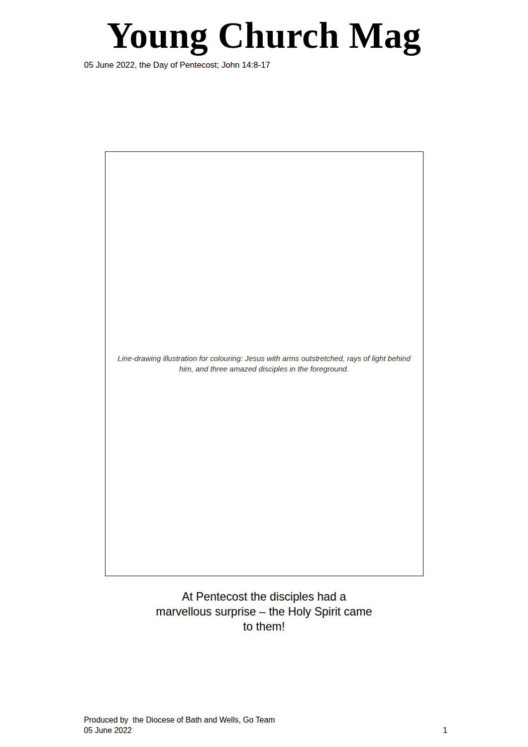Young Church Mag
05 June 2022, the Day of Pentecost; John 14:8-17
Line-drawing illustration for colouring: Jesus with arms outstretched, rays of light behind him, and three amazed disciples in the foreground.
At Pentecost the disciples had a marvellous surprise – the Holy Spirit came to them!
Produced by the Diocese of Bath and Wells, Go Team 05 June 2022
1